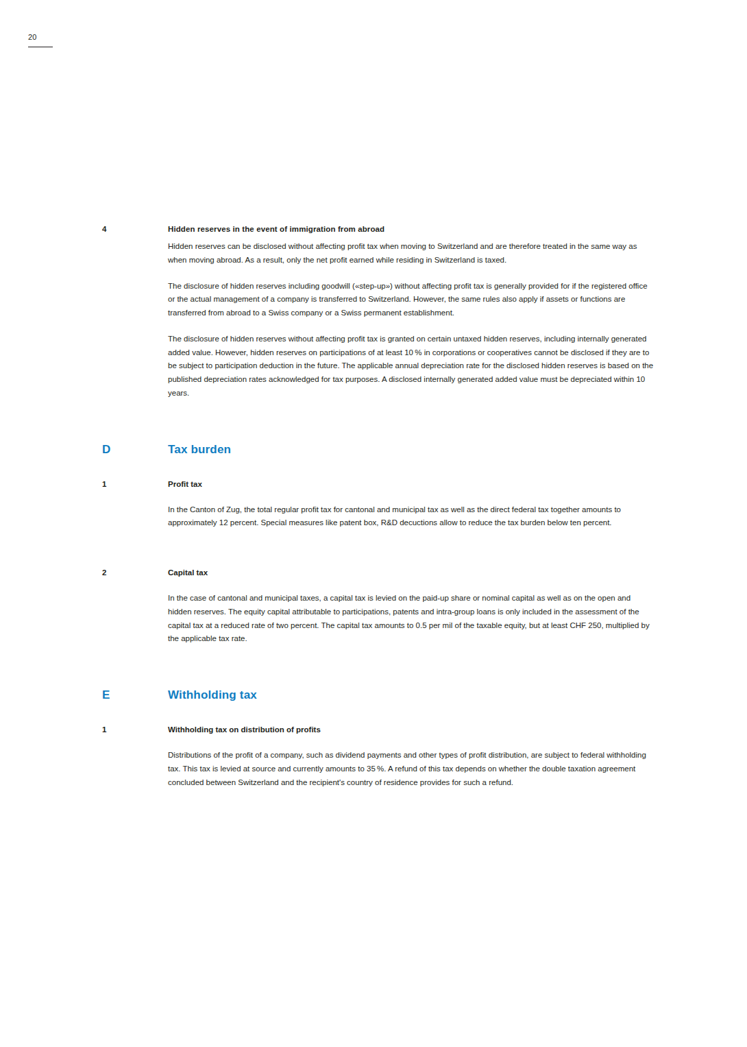20
4
Hidden reserves in the event of immigration from abroad
Hidden reserves can be disclosed without affecting profit tax when moving to Switzerland and are therefore treated in the same way as when moving abroad. As a result, only the net profit earned while residing in Switzerland is taxed.
The disclosure of hidden reserves including goodwill («step-up») without affecting profit tax is generally provided for if the registered office or the actual management of a company is transferred to Switzerland. However, the same rules also apply if assets or functions are transferred from abroad to a Swiss company or a Swiss permanent establishment.
The disclosure of hidden reserves without affecting profit tax is granted on certain untaxed hidden reserves, including internally generated added value. However, hidden reserves on participations of at least 10 % in corporations or cooperatives cannot be disclosed if they are to be subject to participation deduction in the future. The applicable annual depreciation rate for the disclosed hidden reserves is based on the published depreciation rates acknowledged for tax purposes. A disclosed internally generated added value must be depreciated within 10 years.
D
Tax burden
1
Profit tax
In the Canton of Zug, the total regular profit tax for cantonal and municipal tax as well as the direct federal tax together amounts to approximately 12 percent. Special measures like patent box, R&D decuctions allow to reduce the tax burden below ten percent.
2
Capital tax
In the case of cantonal and municipal taxes, a capital tax is levied on the paid-up share or nominal capital as well as on the open and hidden reserves. The equity capital attributable to participations, patents and intra-group loans is only included in the assessment of the capital tax at a reduced rate of two percent. The capital tax amounts to 0.5 per mil of the taxable equity, but at least CHF 250, multiplied by the applicable tax rate.
E
Withholding tax
1
Withholding tax on distribution of profits
Distributions of the profit of a company, such as dividend payments and other types of profit distribution, are subject to federal withholding tax. This tax is levied at source and currently amounts to 35 %. A refund of this tax depends on whether the double taxation agreement concluded between Switzerland and the recipient's country of residence provides for such a refund.